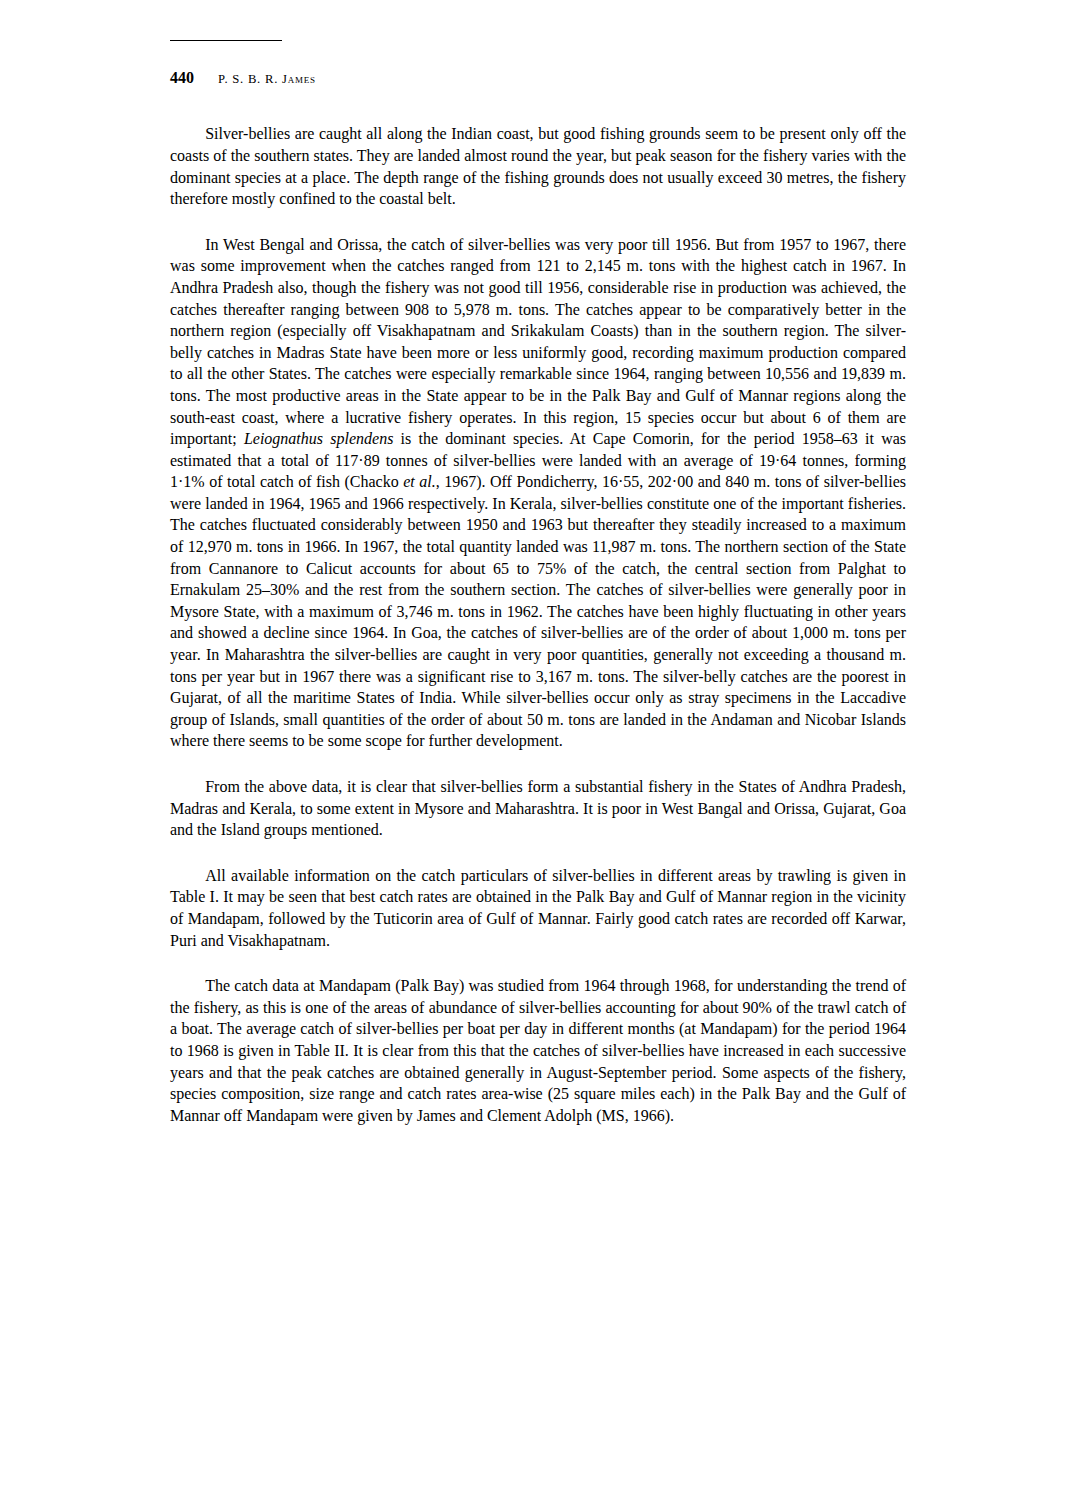440 P. S. B. R. James
Silver-bellies are caught all along the Indian coast, but good fishing grounds seem to be present only off the coasts of the southern states. They are landed almost round the year, but peak season for the fishery varies with the dominant species at a place. The depth range of the fishing grounds does not usually exceed 30 metres, the fishery therefore mostly confined to the coastal belt.
In West Bengal and Orissa, the catch of silver-bellies was very poor till 1956. But from 1957 to 1967, there was some improvement when the catches ranged from 121 to 2,145 m. tons with the highest catch in 1967. In Andhra Pradesh also, though the fishery was not good till 1956, considerable rise in production was achieved, the catches thereafter ranging between 908 to 5,978 m. tons. The catches appear to be comparatively better in the northern region (especially off Visakhapatnam and Srikakulam Coasts) than in the southern region. The silver-belly catches in Madras State have been more or less uniformly good, recording maximum production compared to all the other States. The catches were especially remarkable since 1964, ranging between 10,556 and 19,839 m. tons. The most productive areas in the State appear to be in the Palk Bay and Gulf of Mannar regions along the south-east coast, where a lucrative fishery operates. In this region, 15 species occur but about 6 of them are important; Leiognathus splendens is the dominant species. At Cape Comorin, for the period 1958–63 it was estimated that a total of 117·89 tonnes of silver-bellies were landed with an average of 19·64 tonnes, forming 1·1% of total catch of fish (Chacko et al., 1967). Off Pondicherry, 16·55, 202·00 and 840 m. tons of silver-bellies were landed in 1964, 1965 and 1966 respectively. In Kerala, silver-bellies constitute one of the important fisheries. The catches fluctuated considerably between 1950 and 1963 but thereafter they steadily increased to a maximum of 12,970 m. tons in 1966. In 1967, the total quantity landed was 11,987 m. tons. The northern section of the State from Cannanore to Calicut accounts for about 65 to 75% of the catch, the central section from Palghat to Ernakulam 25–30% and the rest from the southern section. The catches of silver-bellies were generally poor in Mysore State, with a maximum of 3,746 m. tons in 1962. The catches have been highly fluctuating in other years and showed a decline since 1964. In Goa, the catches of silver-bellies are of the order of about 1,000 m. tons per year. In Maharashtra the silver-bellies are caught in very poor quantities, generally not exceeding a thousand m. tons per year but in 1967 there was a significant rise to 3,167 m. tons. The silver-belly catches are the poorest in Gujarat, of all the maritime States of India. While silver-bellies occur only as stray specimens in the Laccadive group of Islands, small quantities of the order of about 50 m. tons are landed in the Andaman and Nicobar Islands where there seems to be some scope for further development.
From the above data, it is clear that silver-bellies form a substantial fishery in the States of Andhra Pradesh, Madras and Kerala, to some extent in Mysore and Maharashtra. It is poor in West Bangal and Orissa, Gujarat, Goa and the Island groups mentioned.
All available information on the catch particulars of silver-bellies in different areas by trawling is given in Table I. It may be seen that best catch rates are obtained in the Palk Bay and Gulf of Mannar region in the vicinity of Mandapam, followed by the Tuticorin area of Gulf of Mannar. Fairly good catch rates are recorded off Karwar, Puri and Visakhapatnam.
The catch data at Mandapam (Palk Bay) was studied from 1964 through 1968, for understanding the trend of the fishery, as this is one of the areas of abundance of silver-bellies accounting for about 90% of the trawl catch of a boat. The average catch of silver-bellies per boat per day in different months (at Mandapam) for the period 1964 to 1968 is given in Table II. It is clear from this that the catches of silver-bellies have increased in each successive years and that the peak catches are obtained generally in August-September period. Some aspects of the fishery, species composition, size range and catch rates area-wise (25 square miles each) in the Palk Bay and the Gulf of Mannar off Mandapam were given by James and Clement Adolph (MS, 1966).